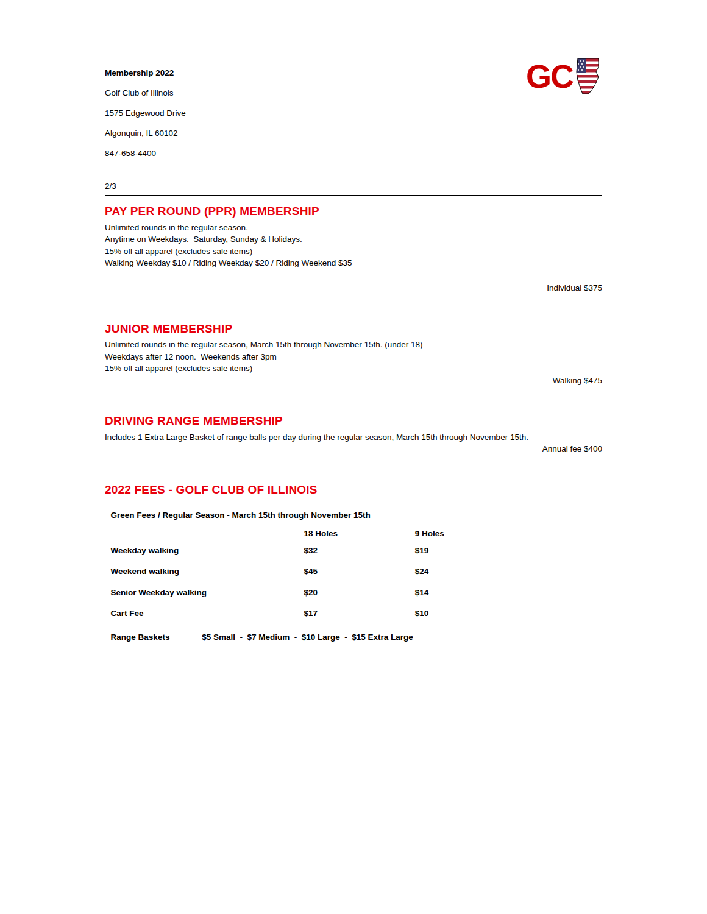Membership 2022
Golf Club of Illinois
1575 Edgewood Drive
Algonquin, IL 60102
847-658-4400
GC
2/3
PAY PER ROUND (PPR) MEMBERSHIP
Unlimited rounds in the regular season.
Anytime on Weekdays. Saturday, Sunday & Holidays.
15% off all apparel (excludes sale items)
Walking Weekday $10 / Riding Weekday $20 / Riding Weekend $35
Individual $375
JUNIOR MEMBERSHIP
Unlimited rounds in the regular season, March 15th through November 15th. (under 18)
Weekdays after 12 noon. Weekends after 3pm
15% off all apparel (excludes sale items)
Walking $475
DRIVING RANGE MEMBERSHIP
Includes 1 Extra Large Basket of range balls per day during the regular season, March 15th through November 15th.
Annual fee $400
2022 FEES - GOLF CLUB OF ILLINOIS
Green Fees / Regular Season - March 15th through November 15th
| | 18 Holes | 9 Holes |
| Weekday walking | $32 | $19 |
| Weekend walking | $45 | $24 |
| Senior Weekday walking | $20 | $14 |
| Cart Fee | $17 | $10 |
Range Baskets $5 Small - $7 Medium - $10 Large - $15 Extra Large